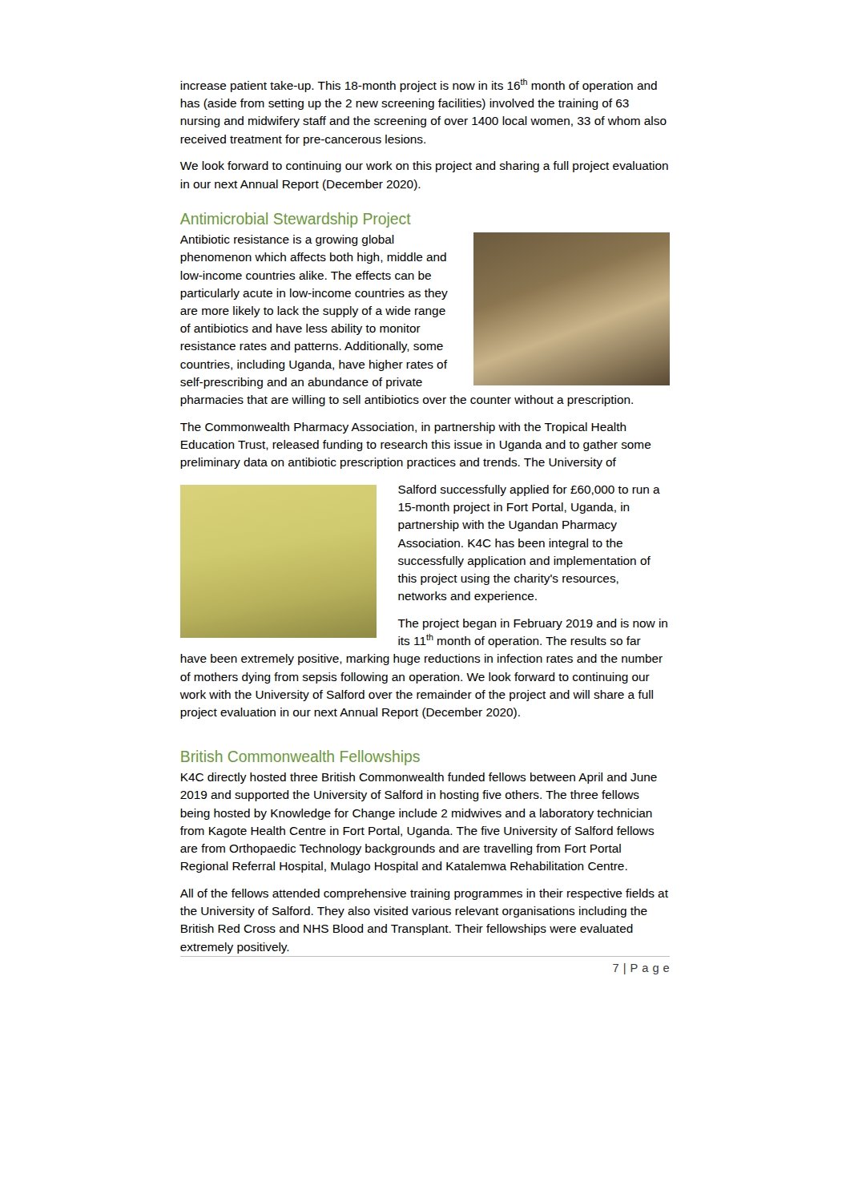increase patient take-up. This 18-month project is now in its 16th month of operation and has (aside from setting up the 2 new screening facilities) involved the training of 63 nursing and midwifery staff and the screening of over 1400 local women, 33 of whom also received treatment for pre-cancerous lesions.
We look forward to continuing our work on this project and sharing a full project evaluation in our next Annual Report (December 2020).
Antimicrobial Stewardship Project
Antibiotic resistance is a growing global phenomenon which affects both high, middle and low-income countries alike. The effects can be particularly acute in low-income countries as they are more likely to lack the supply of a wide range of antibiotics and have less ability to monitor resistance rates and patterns. Additionally, some countries, including Uganda, have higher rates of self-prescribing and an abundance of private pharmacies that are willing to sell antibiotics over the counter without a prescription.
The Commonwealth Pharmacy Association, in partnership with the Tropical Health Education Trust, released funding to research this issue in Uganda and to gather some preliminary data on antibiotic prescription practices and trends. The University of
Salford successfully applied for £60,000 to run a 15-month project in Fort Portal, Uganda, in partnership with the Ugandan Pharmacy Association. K4C has been integral to the successfully application and implementation of this project using the charity's resources, networks and experience.
The project began in February 2019 and is now in its 11th month of operation. The results so far have been extremely positive, marking huge reductions in infection rates and the number of mothers dying from sepsis following an operation. We look forward to continuing our work with the University of Salford over the remainder of the project and will share a full project evaluation in our next Annual Report (December 2020).
British Commonwealth Fellowships
K4C directly hosted three British Commonwealth funded fellows between April and June 2019 and supported the University of Salford in hosting five others. The three fellows being hosted by Knowledge for Change include 2 midwives and a laboratory technician from Kagote Health Centre in Fort Portal, Uganda. The five University of Salford fellows are from Orthopaedic Technology backgrounds and are travelling from Fort Portal Regional Referral Hospital, Mulago Hospital and Katalemwa Rehabilitation Centre.
All of the fellows attended comprehensive training programmes in their respective fields at the University of Salford. They also visited various relevant organisations including the British Red Cross and NHS Blood and Transplant. Their fellowships were evaluated extremely positively.
7 | P a g e